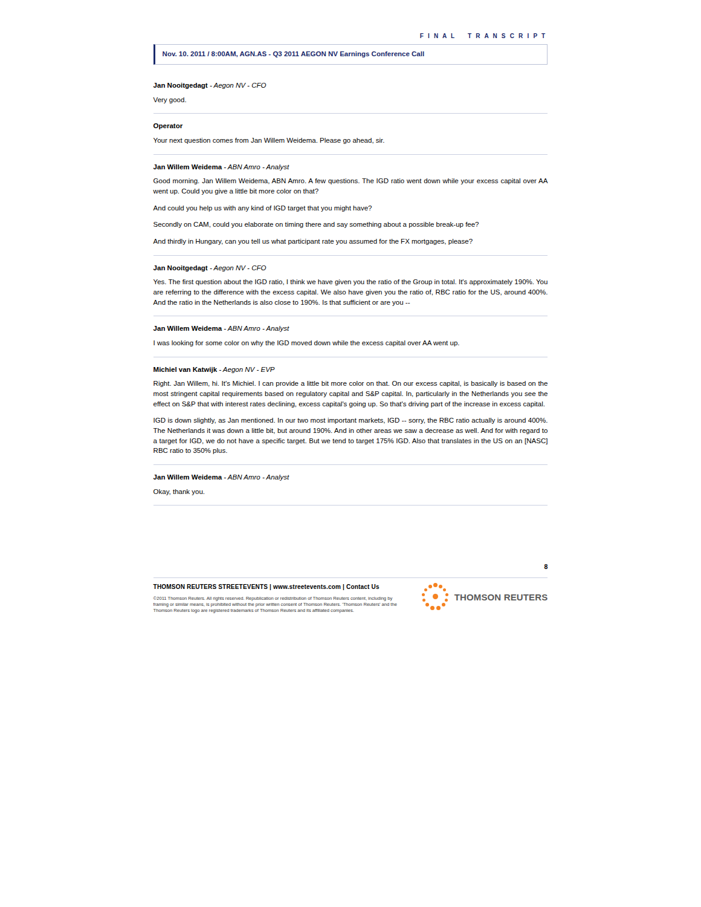F I N A L T R A N S C R I P T
Nov. 10. 2011 / 8:00AM, AGN.AS - Q3 2011 AEGON NV Earnings Conference Call
Jan Nooitgedagt - Aegon NV - CFO
Very good.
Operator
Your next question comes from Jan Willem Weidema. Please go ahead, sir.
Jan Willem Weidema - ABN Amro - Analyst
Good morning. Jan Willem Weidema, ABN Amro. A few questions. The IGD ratio went down while your excess capital over AA went up. Could you give a little bit more color on that?
And could you help us with any kind of IGD target that you might have?
Secondly on CAM, could you elaborate on timing there and say something about a possible break-up fee?
And thirdly in Hungary, can you tell us what participant rate you assumed for the FX mortgages, please?
Jan Nooitgedagt - Aegon NV - CFO
Yes. The first question about the IGD ratio, I think we have given you the ratio of the Group in total. It's approximately 190%. You are referring to the difference with the excess capital. We also have given you the ratio of, RBC ratio for the US, around 400%. And the ratio in the Netherlands is also close to 190%. Is that sufficient or are you --
Jan Willem Weidema - ABN Amro - Analyst
I was looking for some color on why the IGD moved down while the excess capital over AA went up.
Michiel van Katwijk - Aegon NV - EVP
Right. Jan Willem, hi. It's Michiel. I can provide a little bit more color on that. On our excess capital, is basically is based on the most stringent capital requirements based on regulatory capital and S&P capital. In, particularly in the Netherlands you see the effect on S&P that with interest rates declining, excess capital's going up. So that's driving part of the increase in excess capital.
IGD is down slightly, as Jan mentioned. In our two most important markets, IGD -- sorry, the RBC ratio actually is around 400%. The Netherlands it was down a little bit, but around 190%. And in other areas we saw a decrease as well. And for with regard to a target for IGD, we do not have a specific target. But we tend to target 175% IGD. Also that translates in the US on an [NASC] RBC ratio to 350% plus.
Jan Willem Weidema - ABN Amro - Analyst
Okay, thank you.
8
THOMSON REUTERS STREETEVENTS | www.streetevents.com | Contact Us
©2011 Thomson Reuters. All rights reserved. Republication or redistribution of Thomson Reuters content, including by framing or similar means, is prohibited without the prior written consent of Thomson Reuters. 'Thomson Reuters' and the Thomson Reuters logo are registered trademarks of Thomson Reuters and its affiliated companies.
THOMSON REUTERS